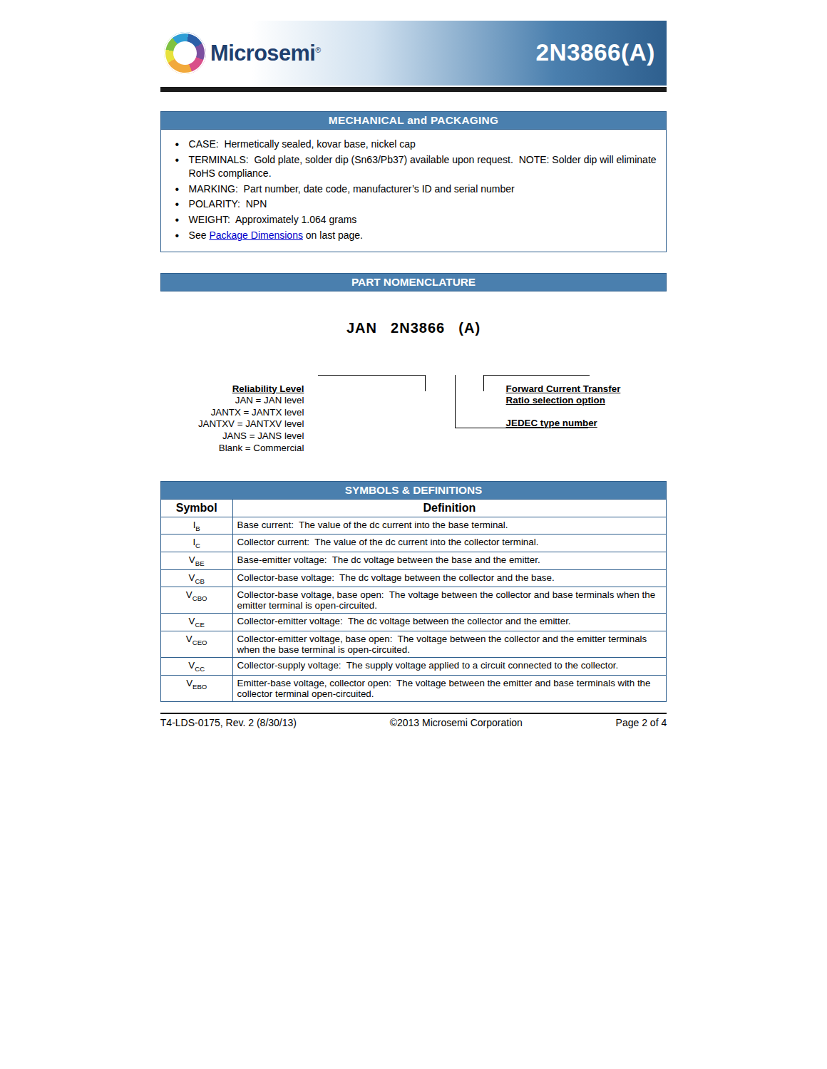Microsemi®
2N3866(A)
| MECHANICAL and PACKAGING |
| CASE: Hermetically sealed, kovar base, nickel cap TERMINALS: Gold plate, solder dip (Sn63/Pb37) available upon request. NOTE: Solder dip will eliminate RoHS compliance. MARKING: Part number, date code, manufacturer’s ID and serial number POLARITY: NPN WEIGHT: Approximately 1.064 grams See Package Dimensions on last page. |
PART NOMENCLATURE
JAN 2N3866(A)
Reliability Level
JAN = JAN level
JANTX = JANTX level
JANTXV = JANTXV level
JANS = JANS level
Blank = Commercial
Forward Current Transfer Ratio selection option
JEDEC type number
| SYMBOLS & DEFINITIONS |
| --- |
| Symbol | Definition |
| I B | Base current: The value of the dc current into the base terminal. |
| I C | Collector current: The value of the dc current into the collector terminal. |
| V BE | Base-emitter voltage: The dc voltage between the base and the emitter. |
| V CB | Collector-base voltage: The dc voltage between the collector and the base. |
| V CBO | Collector-base voltage, base open: The voltage between the collector and base terminals when the emitter terminal is open-circuited. |
| V CE | Collector-emitter voltage: The dc voltage between the collector and the emitter. |
| V CEO | Collector-emitter voltage, base open: The voltage between the collector and the emitter terminals when the base terminal is open-circuited. |
| V CC | Collector-supply voltage: The supply voltage applied to a circuit connected to the collector. |
| V EBO | Emitter-base voltage, collector open: The voltage between the emitter and base terminals with the collector terminal open-circuited. |
T4-LDS-0175, Rev. 2 (8/30/13)
©2013 Microsemi Corporation
Page 2 of 4